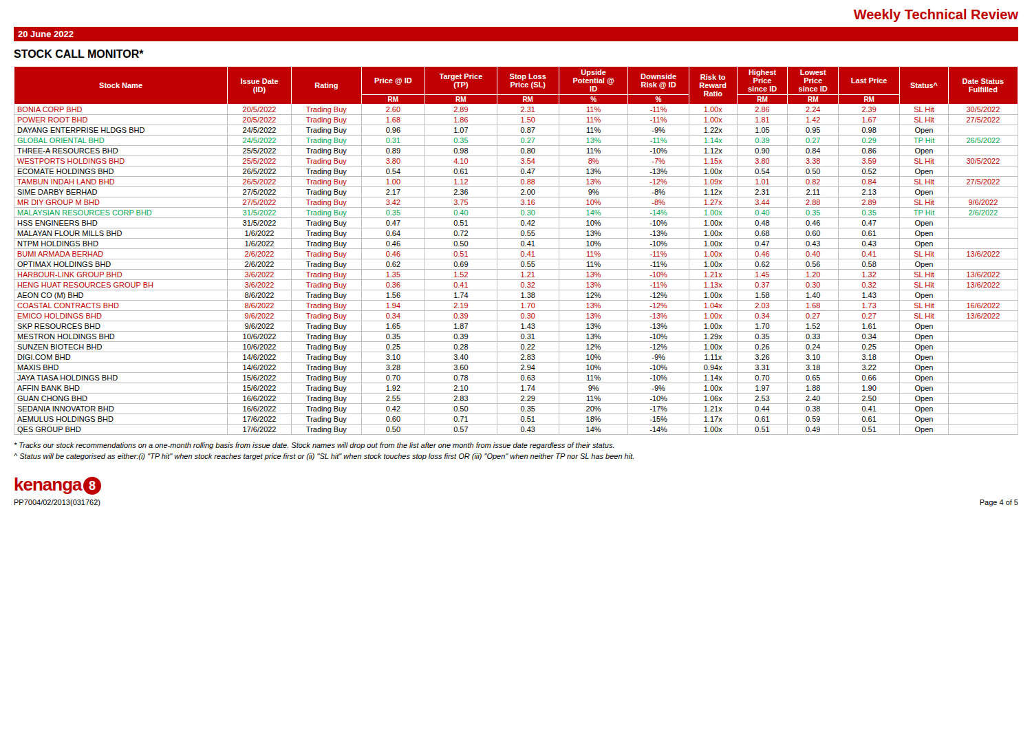Weekly Technical Review
20 June 2022
STOCK CALL MONITOR*
| Stock Name | Issue Date (ID) | Rating | Price @ ID | Target Price (TP) | Stop Loss Price (SL) | Upside Potential @ ID | Downside Risk @ ID | Risk to Reward Ratio | Highest Price since ID | Lowest Price since ID | Last Price | Status^ | Date Status Fulfilled |
| --- | --- | --- | --- | --- | --- | --- | --- | --- | --- | --- | --- | --- | --- |
| RM | RM | RM | % | % | RM | RM | RM |
| BONIA CORP BHD | 20/5/2022 | Trading Buy | 2.60 | 2.89 | 2.31 | 11% | -11% | 1.00x | 2.86 | 2.24 | 2.39 | SL Hit | 30/5/2022 |
| POWER ROOT BHD | 20/5/2022 | Trading Buy | 1.68 | 1.86 | 1.50 | 11% | -11% | 1.00x | 1.81 | 1.42 | 1.67 | SL Hit | 27/5/2022 |
| DAYANG ENTERPRISE HLDGS BHD | 24/5/2022 | Trading Buy | 0.96 | 1.07 | 0.87 | 11% | -9% | 1.22x | 1.05 | 0.95 | 0.98 | Open | |
| GLOBAL ORIENTAL BHD | 24/5/2022 | Trading Buy | 0.31 | 0.35 | 0.27 | 13% | -11% | 1.14x | 0.39 | 0.27 | 0.29 | TP Hit | 26/5/2022 |
| THREE-A RESOURCES BHD | 25/5/2022 | Trading Buy | 0.89 | 0.98 | 0.80 | 11% | -10% | 1.12x | 0.90 | 0.84 | 0.86 | Open | |
| WESTPORTS HOLDINGS BHD | 25/5/2022 | Trading Buy | 3.80 | 4.10 | 3.54 | 8% | -7% | 1.15x | 3.80 | 3.38 | 3.59 | SL Hit | 30/5/2022 |
| ECOMATE HOLDINGS BHD | 26/5/2022 | Trading Buy | 0.54 | 0.61 | 0.47 | 13% | -13% | 1.00x | 0.54 | 0.50 | 0.52 | Open | |
| TAMBUN INDAH LAND BHD | 26/5/2022 | Trading Buy | 1.00 | 1.12 | 0.88 | 13% | -12% | 1.09x | 1.01 | 0.82 | 0.84 | SL Hit | 27/5/2022 |
| SIME DARBY BERHAD | 27/5/2022 | Trading Buy | 2.17 | 2.36 | 2.00 | 9% | -8% | 1.12x | 2.31 | 2.11 | 2.13 | Open | |
| MR DIY GROUP M BHD | 27/5/2022 | Trading Buy | 3.42 | 3.75 | 3.16 | 10% | -8% | 1.27x | 3.44 | 2.88 | 2.89 | SL Hit | 9/6/2022 |
| MALAYSIAN RESOURCES CORP BHD | 31/5/2022 | Trading Buy | 0.35 | 0.40 | 0.30 | 14% | -14% | 1.00x | 0.40 | 0.35 | 0.35 | TP Hit | 2/6/2022 |
| HSS ENGINEERS BHD | 31/5/2022 | Trading Buy | 0.47 | 0.51 | 0.42 | 10% | -10% | 1.00x | 0.48 | 0.46 | 0.47 | Open | |
| MALAYAN FLOUR MILLS BHD | 1/6/2022 | Trading Buy | 0.64 | 0.72 | 0.55 | 13% | -13% | 1.00x | 0.68 | 0.60 | 0.61 | Open | |
| NTPM HOLDINGS BHD | 1/6/2022 | Trading Buy | 0.46 | 0.50 | 0.41 | 10% | -10% | 1.00x | 0.47 | 0.43 | 0.43 | Open | |
| BUMI ARMADA BERHAD | 2/6/2022 | Trading Buy | 0.46 | 0.51 | 0.41 | 11% | -11% | 1.00x | 0.46 | 0.40 | 0.41 | SL Hit | 13/6/2022 |
| OPTIMAX HOLDINGS BHD | 2/6/2022 | Trading Buy | 0.62 | 0.69 | 0.55 | 11% | -11% | 1.00x | 0.62 | 0.56 | 0.58 | Open | |
| HARBOUR-LINK GROUP BHD | 3/6/2022 | Trading Buy | 1.35 | 1.52 | 1.21 | 13% | -10% | 1.21x | 1.45 | 1.20 | 1.32 | SL Hit | 13/6/2022 |
| HENG HUAT RESOURCES GROUP BH | 3/6/2022 | Trading Buy | 0.36 | 0.41 | 0.32 | 13% | -11% | 1.13x | 0.37 | 0.30 | 0.32 | SL Hit | 13/6/2022 |
| AEON CO (M) BHD | 8/6/2022 | Trading Buy | 1.56 | 1.74 | 1.38 | 12% | -12% | 1.00x | 1.58 | 1.40 | 1.43 | Open | |
| COASTAL CONTRACTS BHD | 8/6/2022 | Trading Buy | 1.94 | 2.19 | 1.70 | 13% | -12% | 1.04x | 2.03 | 1.68 | 1.73 | SL Hit | 16/6/2022 |
| EMICO HOLDINGS BHD | 9/6/2022 | Trading Buy | 0.34 | 0.39 | 0.30 | 13% | -13% | 1.00x | 0.34 | 0.27 | 0.27 | SL Hit | 13/6/2022 |
| SKP RESOURCES BHD | 9/6/2022 | Trading Buy | 1.65 | 1.87 | 1.43 | 13% | -13% | 1.00x | 1.70 | 1.52 | 1.61 | Open | |
| MESTRON HOLDINGS BHD | 10/6/2022 | Trading Buy | 0.35 | 0.39 | 0.31 | 13% | -10% | 1.29x | 0.35 | 0.33 | 0.34 | Open | |
| SUNZEN BIOTECH BHD | 10/6/2022 | Trading Buy | 0.25 | 0.28 | 0.22 | 12% | -12% | 1.00x | 0.26 | 0.24 | 0.25 | Open | |
| DIGI.COM BHD | 14/6/2022 | Trading Buy | 3.10 | 3.40 | 2.83 | 10% | -9% | 1.11x | 3.26 | 3.10 | 3.18 | Open | |
| MAXIS BHD | 14/6/2022 | Trading Buy | 3.28 | 3.60 | 2.94 | 10% | -10% | 0.94x | 3.31 | 3.18 | 3.22 | Open | |
| JAYA TIASA HOLDINGS BHD | 15/6/2022 | Trading Buy | 0.70 | 0.78 | 0.63 | 11% | -10% | 1.14x | 0.70 | 0.65 | 0.66 | Open | |
| AFFIN BANK BHD | 15/6/2022 | Trading Buy | 1.92 | 2.10 | 1.74 | 9% | -9% | 1.00x | 1.97 | 1.88 | 1.90 | Open | |
| GUAN CHONG BHD | 16/6/2022 | Trading Buy | 2.55 | 2.83 | 2.29 | 11% | -10% | 1.06x | 2.53 | 2.40 | 2.50 | Open | |
| SEDANIA INNOVATOR BHD | 16/6/2022 | Trading Buy | 0.42 | 0.50 | 0.35 | 20% | -17% | 1.21x | 0.44 | 0.38 | 0.41 | Open | |
| AEMULUS HOLDINGS BHD | 17/6/2022 | Trading Buy | 0.60 | 0.71 | 0.51 | 18% | -15% | 1.17x | 0.61 | 0.59 | 0.61 | Open | |
| QES GROUP BHD | 17/6/2022 | Trading Buy | 0.50 | 0.57 | 0.43 | 14% | -14% | 1.00x | 0.51 | 0.49 | 0.51 | Open | |
* Tracks our stock recommendations on a one-month rolling basis from issue date. Stock names will drop out from the list after one month from issue date regardless of their status.
^ Status will be categorised as either:(i) "TP hit" when stock reaches target price first or (ii) "SL hit" when stock touches stop loss first OR (iii) "Open" when neither TP nor SL has been hit.
kenanga8
PP7004/02/2013(031762)
Page 4 of 5